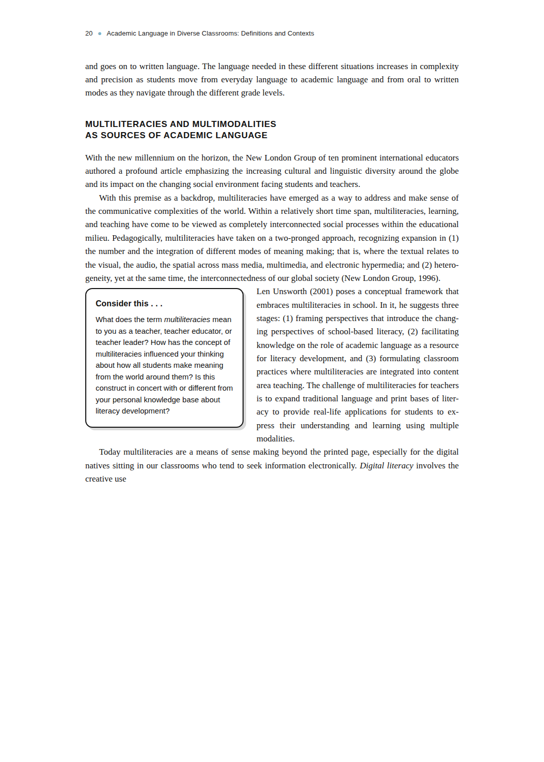20 ● Academic Language in Diverse Classrooms: Definitions and Contexts
and goes on to written language. The language needed in these different situations increases in complexity and precision as students move from everyday language to academic language and from oral to written modes as they navigate through the different grade levels.
Multiliteracies and Multimodalities
as Sources of Academic Language
With the new millennium on the horizon, the New London Group of ten prominent international educators authored a profound article emphasizing the increasing cultural and linguistic diversity around the globe and its impact on the changing social environment facing students and teachers.
With this premise as a backdrop, multiliteracies have emerged as a way to address and make sense of the communicative complexities of the world. Within a relatively short time span, multiliteracies, learning, and teaching have come to be viewed as completely interconnected social processes within the educational milieu. Pedagogically, multiliteracies have taken on a two-pronged approach, recognizing expansion in (1) the number and the integration of different modes of meaning making; that is, where the textual relates to the visual, the audio, the spatial across mass media, multimedia, and electronic hypermedia; and (2) heterogeneity, yet at the same time, the interconnectedness of our global society (New London Group, 1996).
Consider this . . .
What does the term multiliteracies mean to you as a teacher, teacher educator, or teacher leader? How has the concept of multiliteracies influenced your thinking about how all students make meaning from the world around them? Is this construct in concert with or different from your personal knowledge base about literacy development?
Len Unsworth (2001) poses a conceptual framework that embraces multiliteracies in school. In it, he suggests three stages: (1) framing perspectives that introduce the changing perspectives of school-based literacy, (2) facilitating knowledge on the role of academic language as a resource for literacy development, and (3) formulating classroom practices where multiliteracies are integrated into content area teaching. The challenge of multiliteracies for teachers is to expand traditional language and print bases of literacy to provide real-life applications for students to express their understanding and learning using multiple modalities.
Today multiliteracies are a means of sense making beyond the printed page, especially for the digital natives sitting in our classrooms who tend to seek information electronically. Digital literacy involves the creative use